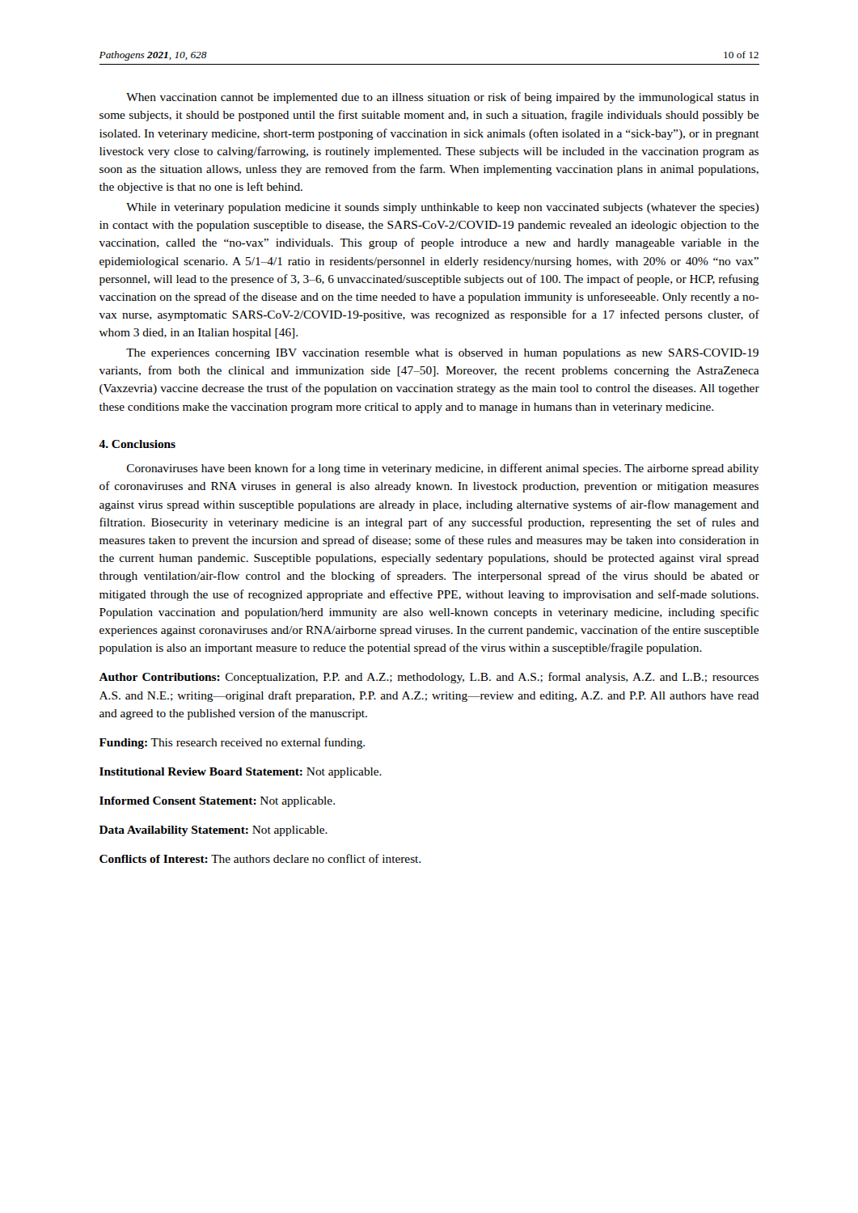Pathogens 2021, 10, 628 10 of 12
When vaccination cannot be implemented due to an illness situation or risk of being impaired by the immunological status in some subjects, it should be postponed until the first suitable moment and, in such a situation, fragile individuals should possibly be isolated. In veterinary medicine, short-term postponing of vaccination in sick animals (often isolated in a “sick-bay”), or in pregnant livestock very close to calving/farrowing, is routinely implemented. These subjects will be included in the vaccination program as soon as the situation allows, unless they are removed from the farm. When implementing vaccination plans in animal populations, the objective is that no one is left behind.
While in veterinary population medicine it sounds simply unthinkable to keep non vaccinated subjects (whatever the species) in contact with the population susceptible to disease, the SARS-CoV-2/COVID-19 pandemic revealed an ideologic objection to the vaccination, called the “no-vax” individuals. This group of people introduce a new and hardly manageable variable in the epidemiological scenario. A 5/1–4/1 ratio in residents/personnel in elderly residency/nursing homes, with 20% or 40% “no vax” personnel, will lead to the presence of 3, 3–6, 6 unvaccinated/susceptible subjects out of 100. The impact of people, or HCP, refusing vaccination on the spread of the disease and on the time needed to have a population immunity is unforeseeable. Only recently a no-vax nurse, asymptomatic SARS-CoV-2/COVID-19-positive, was recognized as responsible for a 17 infected persons cluster, of whom 3 died, in an Italian hospital [46].
The experiences concerning IBV vaccination resemble what is observed in human populations as new SARS-COVID-19 variants, from both the clinical and immunization side [47–50]. Moreover, the recent problems concerning the AstraZeneca (Vaxzevria) vaccine decrease the trust of the population on vaccination strategy as the main tool to control the diseases. All together these conditions make the vaccination program more critical to apply and to manage in humans than in veterinary medicine.
4. Conclusions
Coronaviruses have been known for a long time in veterinary medicine, in different animal species. The airborne spread ability of coronaviruses and RNA viruses in general is also already known. In livestock production, prevention or mitigation measures against virus spread within susceptible populations are already in place, including alternative systems of air-flow management and filtration. Biosecurity in veterinary medicine is an integral part of any successful production, representing the set of rules and measures taken to prevent the incursion and spread of disease; some of these rules and measures may be taken into consideration in the current human pandemic. Susceptible populations, especially sedentary populations, should be protected against viral spread through ventilation/air-flow control and the blocking of spreaders. The interpersonal spread of the virus should be abated or mitigated through the use of recognized appropriate and effective PPE, without leaving to improvisation and self-made solutions. Population vaccination and population/herd immunity are also well-known concepts in veterinary medicine, including specific experiences against coronaviruses and/or RNA/airborne spread viruses. In the current pandemic, vaccination of the entire susceptible population is also an important measure to reduce the potential spread of the virus within a susceptible/fragile population.
Author Contributions: Conceptualization, P.P. and A.Z.; methodology, L.B. and A.S.; formal analysis, A.Z. and L.B.; resources A.S. and N.E.; writing—original draft preparation, P.P. and A.Z.; writing—review and editing, A.Z. and P.P. All authors have read and agreed to the published version of the manuscript.
Funding: This research received no external funding.
Institutional Review Board Statement: Not applicable.
Informed Consent Statement: Not applicable.
Data Availability Statement: Not applicable.
Conflicts of Interest: The authors declare no conflict of interest.